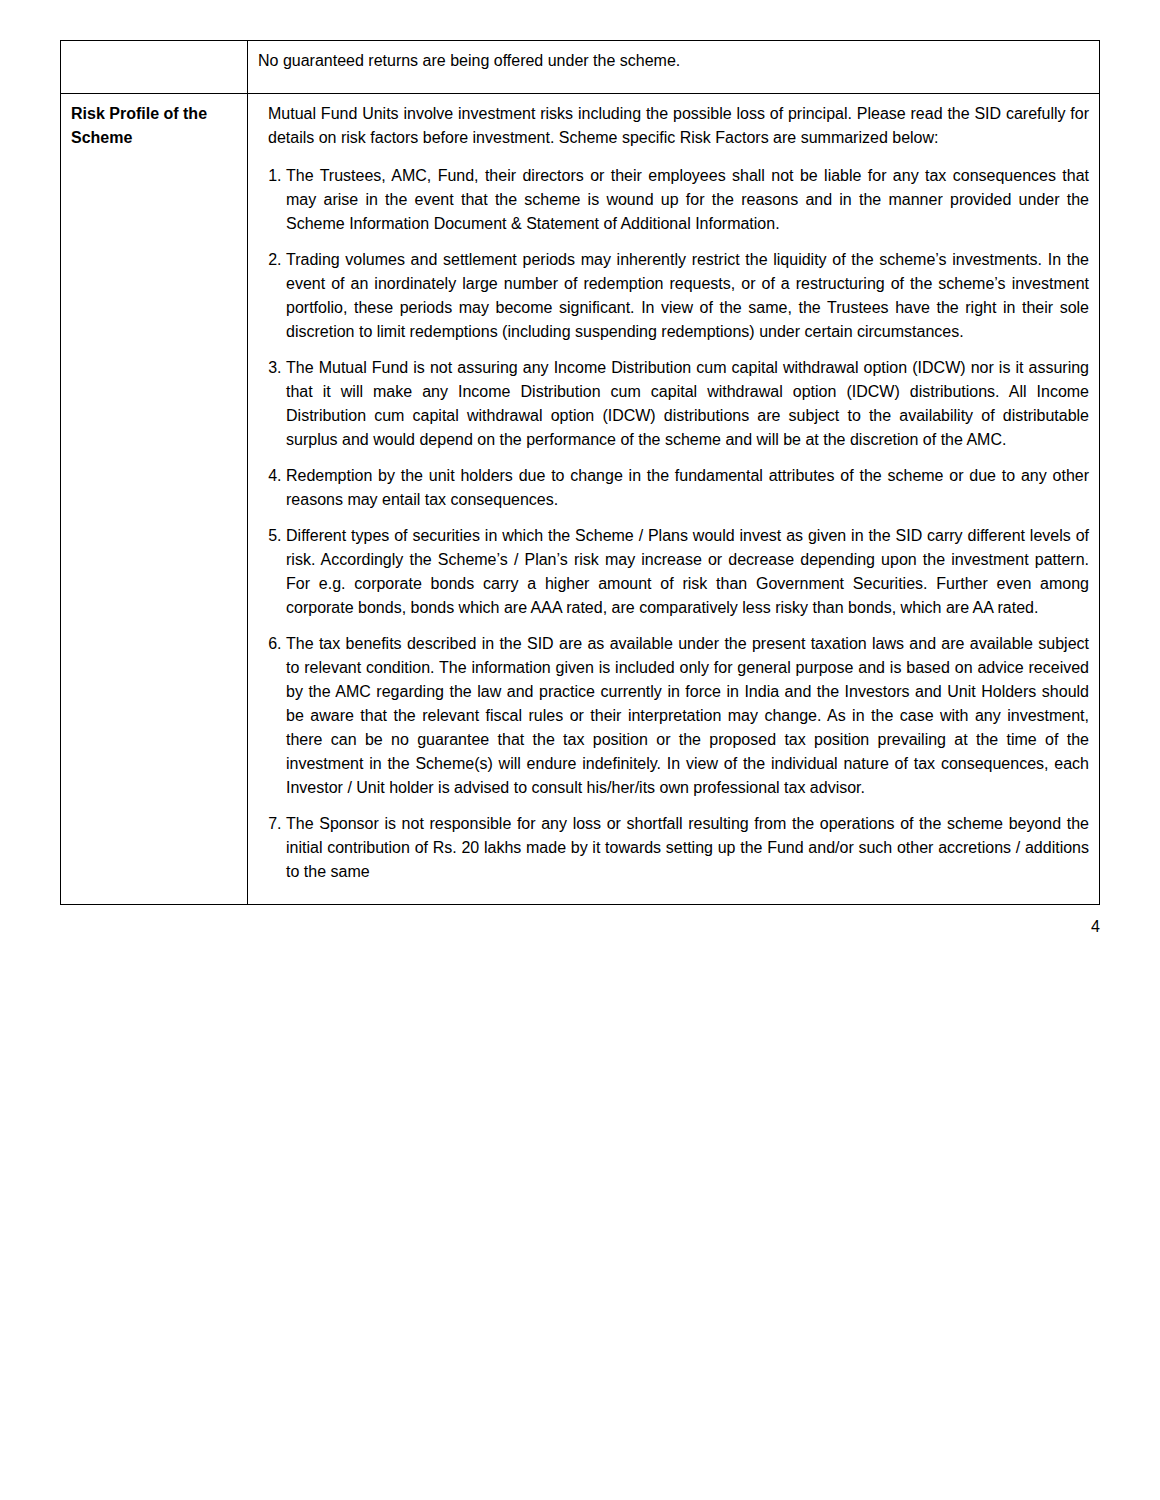| | No guaranteed returns are being offered under the scheme. |
| Risk Profile of the Scheme | Mutual Fund Units involve investment risks including the possible loss of principal. Please read the SID carefully for details on risk factors before investment. Scheme specific Risk Factors are summarized below: The Trustees, AMC, Fund, their directors or their employees shall not be liable for any tax consequences that may arise in the event that the scheme is wound up for the reasons and in the manner provided under the Scheme Information Document & Statement of Additional Information. Trading volumes and settlement periods may inherently restrict the liquidity of the scheme’s investments. In the event of an inordinately large number of redemption requests, or of a restructuring of the scheme’s investment portfolio, these periods may become significant. In view of the same, the Trustees have the right in their sole discretion to limit redemptions (including suspending redemptions) under certain circumstances. The Mutual Fund is not assuring any Income Distribution cum capital withdrawal option (IDCW) nor is it assuring that it will make any Income Distribution cum capital withdrawal option (IDCW) distributions. All Income Distribution cum capital withdrawal option (IDCW) distributions are subject to the availability of distributable surplus and would depend on the performance of the scheme and will be at the discretion of the AMC. Redemption by the unit holders due to change in the fundamental attributes of the scheme or due to any other reasons may entail tax consequences. Different types of securities in which the Scheme / Plans would invest as given in the SID carry different levels of risk. Accordingly the Scheme’s / Plan’s risk may increase or decrease depending upon the investment pattern. For e.g. corporate bonds carry a higher amount of risk than Government Securities. Further even among corporate bonds, bonds which are AAA rated, are comparatively less risky than bonds, which are AA rated. The tax benefits described in the SID are as available under the present taxation laws and are available subject to relevant condition. The information given is included only for general purpose and is based on advice received by the AMC regarding the law and practice currently in force in India and the Investors and Unit Holders should be aware that the relevant fiscal rules or their interpretation may change. As in the case with any investment, there can be no guarantee that the tax position or the proposed tax position prevailing at the time of the investment in the Scheme(s) will endure indefinitely. In view of the individual nature of tax consequences, each Investor / Unit holder is advised to consult his/her/its own professional tax advisor. The Sponsor is not responsible for any loss or shortfall resulting from the operations of the scheme beyond the initial contribution of Rs. 20 lakhs made by it towards setting up the Fund and/or such other accretions / additions to the same |
4